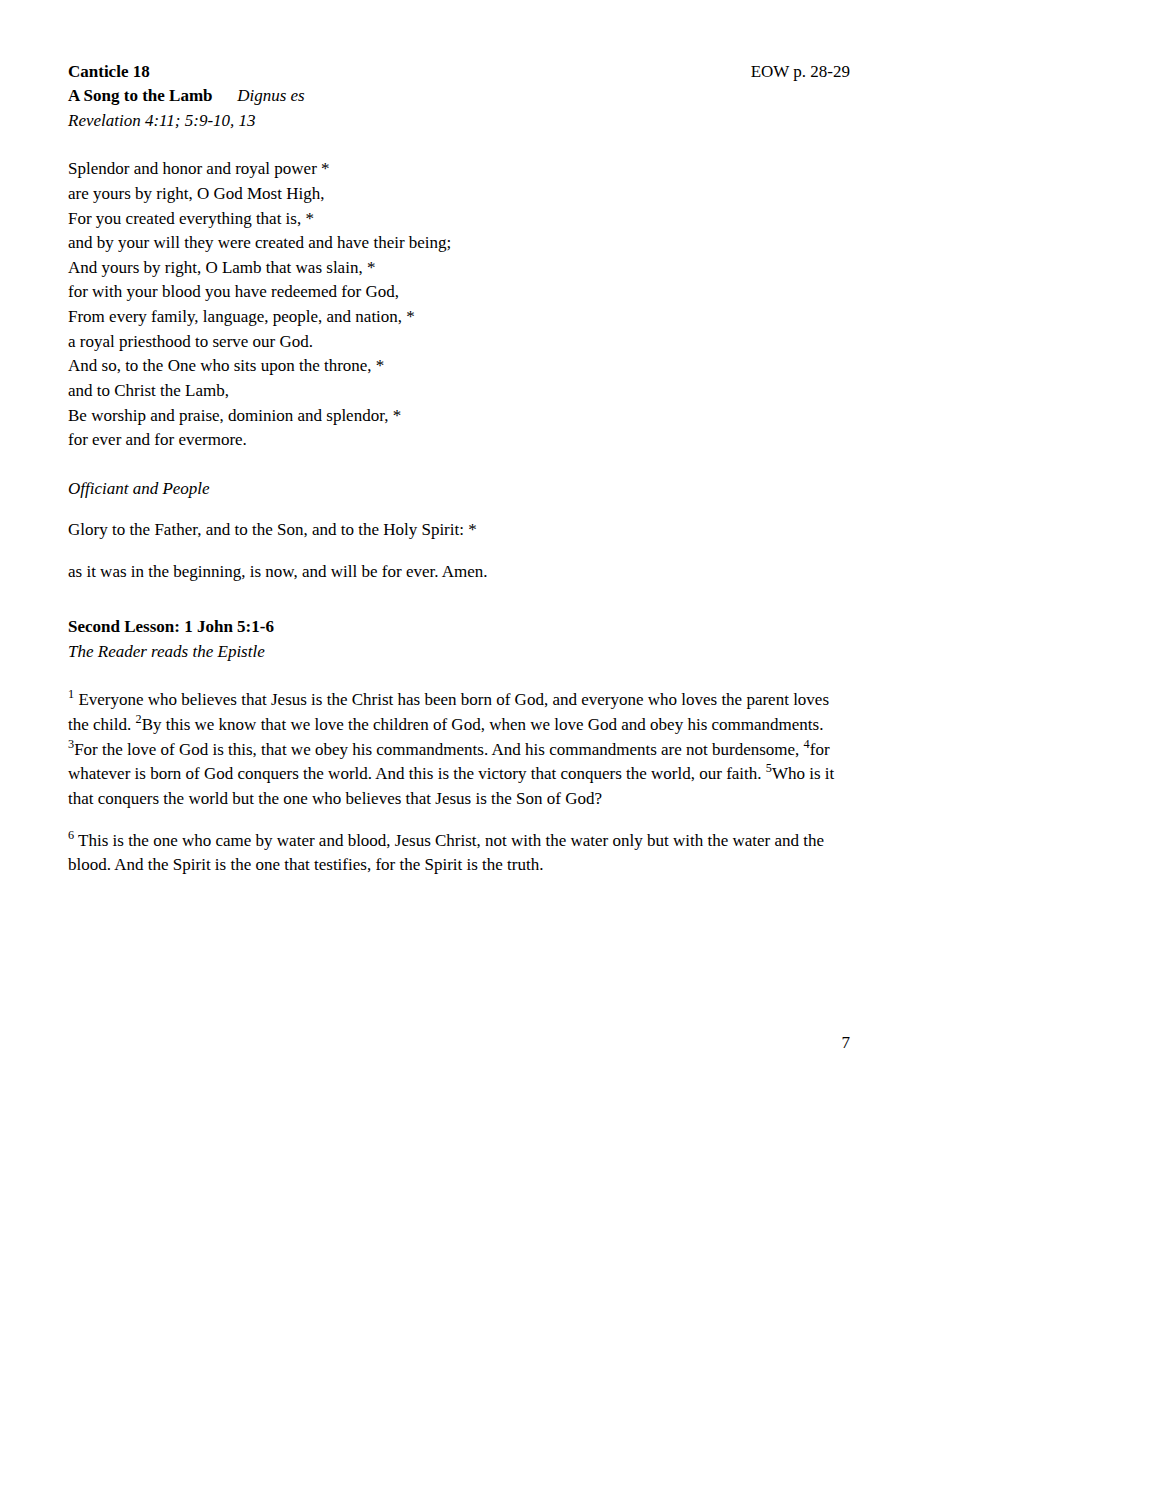Canticle 18
EOW p. 28-29
A Song to the Lamb Dignus es
Revelation 4:11; 5:9-10, 13
Splendor and honor and royal power *
are yours by right, O God Most High,
For you created everything that is, *
and by your will they were created and have their being;
And yours by right, O Lamb that was slain, *
for with your blood you have redeemed for God,
From every family, language, people, and nation, *
a royal priesthood to serve our God.
And so, to the One who sits upon the throne, *
and to Christ the Lamb,
Be worship and praise, dominion and splendor, *
for ever and for evermore.
Officiant and People
Glory to the Father, and to the Son, and to the Holy Spirit: *
as it was in the beginning, is now, and will be for ever. Amen.
Second Lesson: 1 John 5:1-6
The Reader reads the Epistle
1 Everyone who believes that Jesus is the Christ has been born of God, and everyone who loves the parent loves the child. 2By this we know that we love the children of God, when we love God and obey his commandments. 3For the love of God is this, that we obey his commandments. And his commandments are not burdensome, 4for whatever is born of God conquers the world. And this is the victory that conquers the world, our faith. 5Who is it that conquers the world but the one who believes that Jesus is the Son of God?
6 This is the one who came by water and blood, Jesus Christ, not with the water only but with the water and the blood. And the Spirit is the one that testifies, for the Spirit is the truth.
7